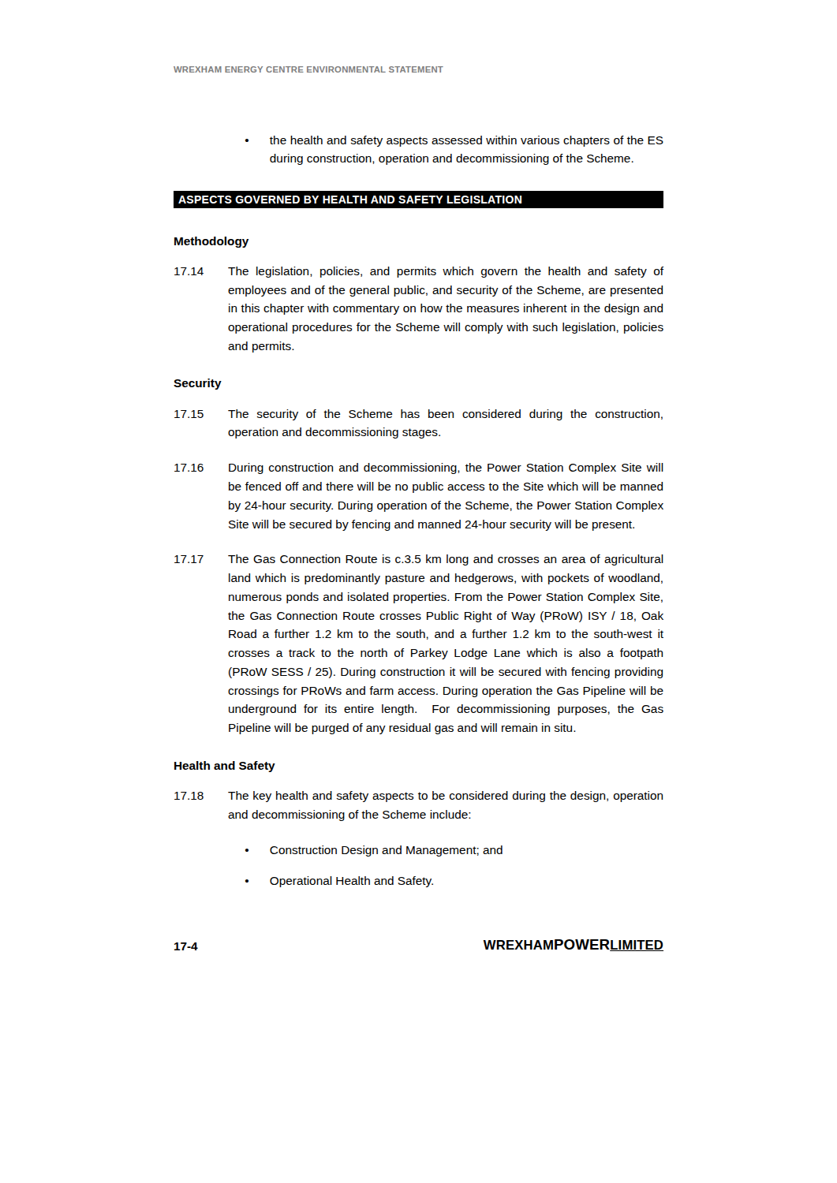WREXHAM ENERGY CENTRE ENVIRONMENTAL STATEMENT
the health and safety aspects assessed within various chapters of the ES during construction, operation and decommissioning of the Scheme.
ASPECTS GOVERNED BY HEALTH AND SAFETY LEGISLATION
Methodology
17.14
The legislation, policies, and permits which govern the health and safety of employees and of the general public, and security of the Scheme, are presented in this chapter with commentary on how the measures inherent in the design and operational procedures for the Scheme will comply with such legislation, policies and permits.
Security
17.15
The security of the Scheme has been considered during the construction, operation and decommissioning stages.
17.16
During construction and decommissioning, the Power Station Complex Site will be fenced off and there will be no public access to the Site which will be manned by 24-hour security. During operation of the Scheme, the Power Station Complex Site will be secured by fencing and manned 24-hour security will be present.
17.17
The Gas Connection Route is c.3.5 km long and crosses an area of agricultural land which is predominantly pasture and hedgerows, with pockets of woodland, numerous ponds and isolated properties. From the Power Station Complex Site, the Gas Connection Route crosses Public Right of Way (PRoW) ISY / 18, Oak Road a further 1.2 km to the south, and a further 1.2 km to the south-west it crosses a track to the north of Parkey Lodge Lane which is also a footpath (PRoW SESS / 25). During construction it will be secured with fencing providing crossings for PRoWs and farm access. During operation the Gas Pipeline will be underground for its entire length. For decommissioning purposes, the Gas Pipeline will be purged of any residual gas and will remain in situ.
Health and Safety
17.18
The key health and safety aspects to be considered during the design, operation and decommissioning of the Scheme include:
Construction Design and Management; and
Operational Health and Safety.
17-4
WREXHAM POWER LIMITED